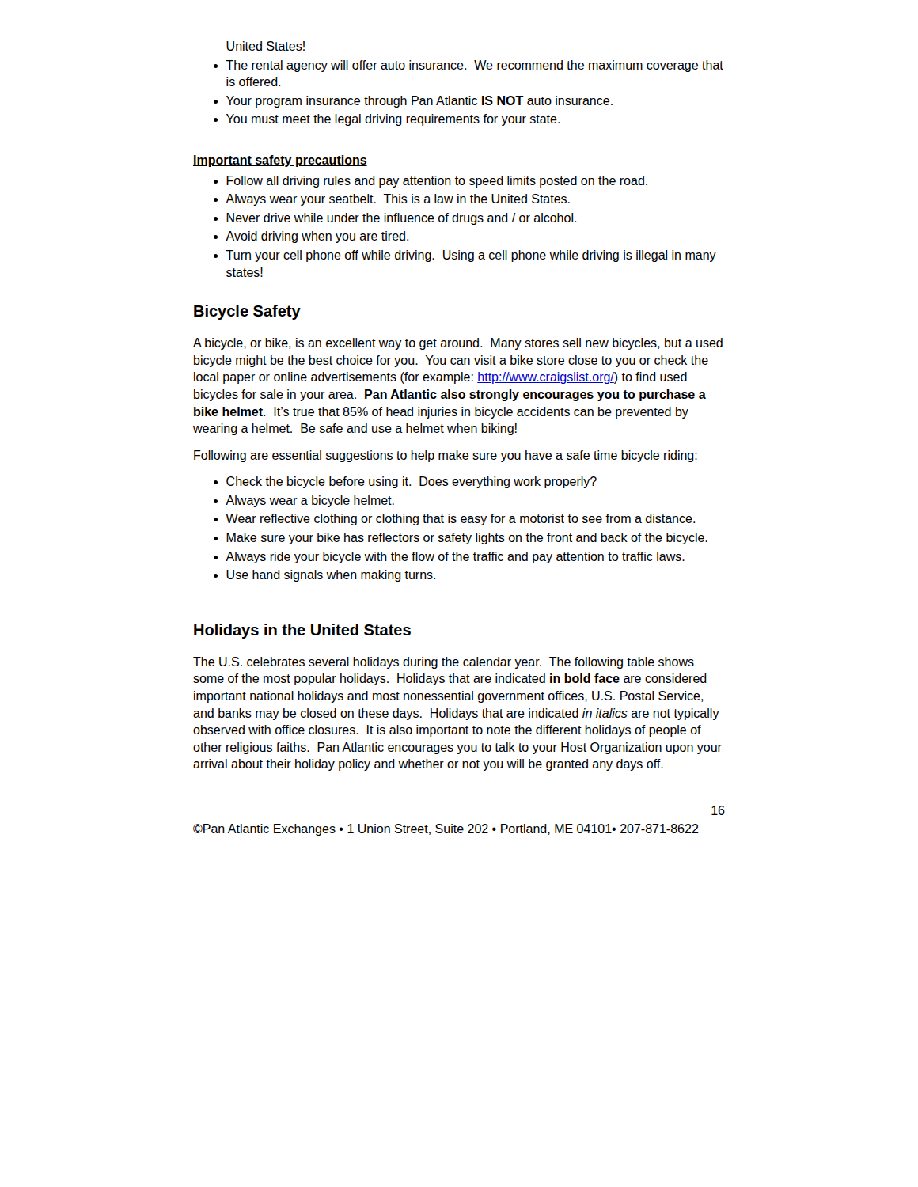United States!
The rental agency will offer auto insurance. We recommend the maximum coverage that is offered.
Your program insurance through Pan Atlantic IS NOT auto insurance.
You must meet the legal driving requirements for your state.
Important safety precautions
Follow all driving rules and pay attention to speed limits posted on the road.
Always wear your seatbelt. This is a law in the United States.
Never drive while under the influence of drugs and / or alcohol.
Avoid driving when you are tired.
Turn your cell phone off while driving. Using a cell phone while driving is illegal in many states!
Bicycle Safety
A bicycle, or bike, is an excellent way to get around. Many stores sell new bicycles, but a used bicycle might be the best choice for you. You can visit a bike store close to you or check the local paper or online advertisements (for example: http://www.craigslist.org/) to find used bicycles for sale in your area. Pan Atlantic also strongly encourages you to purchase a bike helmet. It’s true that 85% of head injuries in bicycle accidents can be prevented by wearing a helmet. Be safe and use a helmet when biking!
Following are essential suggestions to help make sure you have a safe time bicycle riding:
Check the bicycle before using it. Does everything work properly?
Always wear a bicycle helmet.
Wear reflective clothing or clothing that is easy for a motorist to see from a distance.
Make sure your bike has reflectors or safety lights on the front and back of the bicycle.
Always ride your bicycle with the flow of the traffic and pay attention to traffic laws.
Use hand signals when making turns.
Holidays in the United States
The U.S. celebrates several holidays during the calendar year. The following table shows some of the most popular holidays. Holidays that are indicated in bold face are considered important national holidays and most nonessential government offices, U.S. Postal Service, and banks may be closed on these days. Holidays that are indicated in italics are not typically observed with office closures. It is also important to note the different holidays of people of other religious faiths. Pan Atlantic encourages you to talk to your Host Organization upon your arrival about their holiday policy and whether or not you will be granted any days off.
16
©Pan Atlantic Exchanges • 1 Union Street, Suite 202 • Portland, ME 04101• 207-871-8622